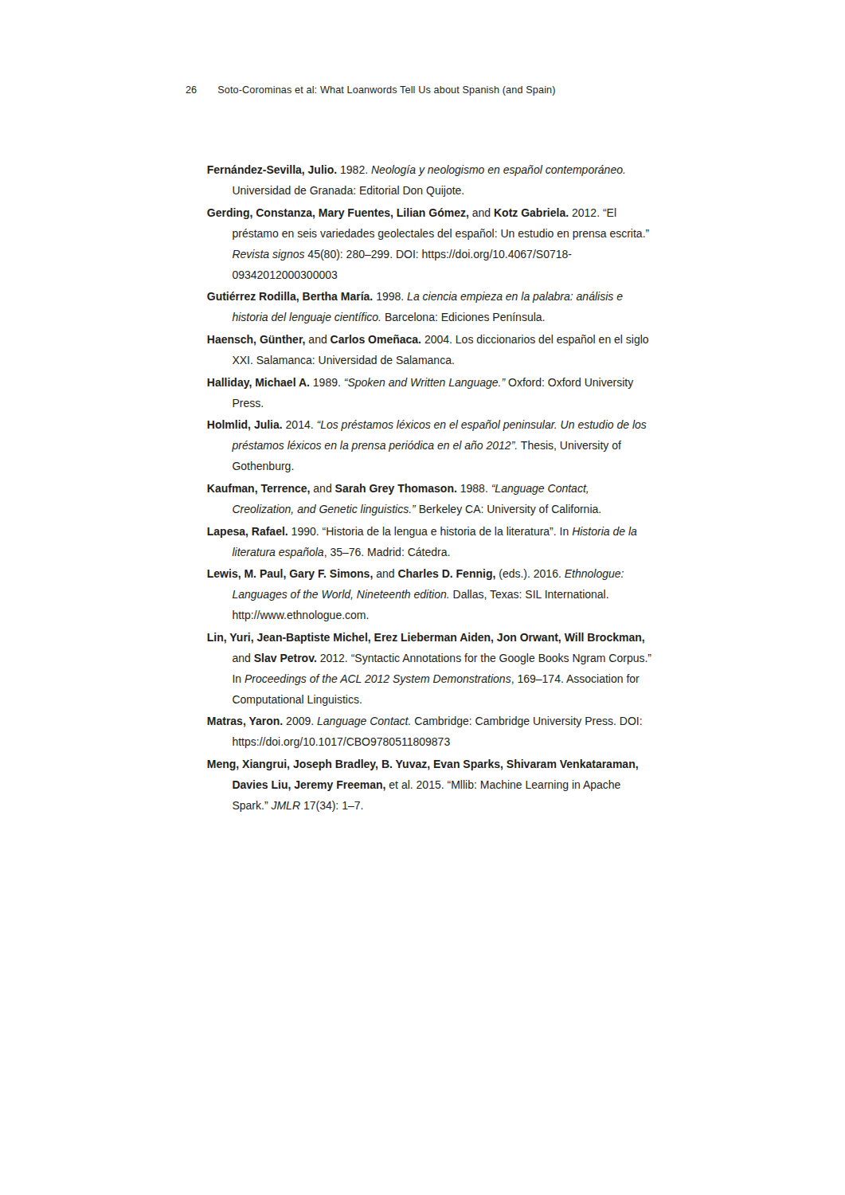26 Soto-Corominas et al: What Loanwords Tell Us about Spanish (and Spain)
Fernández-Sevilla, Julio. 1982. Neología y neologismo en español contemporáneo. Universidad de Granada: Editorial Don Quijote.
Gerding, Constanza, Mary Fuentes, Lilian Gómez, and Kotz Gabriela. 2012. “El préstamo en seis variedades geolectales del español: Un estudio en prensa escrita.” Revista signos 45(80): 280–299. DOI: https://doi.org/10.4067/S0718-09342012000300003
Gutiérrez Rodilla, Bertha María. 1998. La ciencia empieza en la palabra: análisis e historia del lenguaje científico. Barcelona: Ediciones Península.
Haensch, Günther, and Carlos Omeñaca. 2004. Los diccionarios del español en el siglo XXI. Salamanca: Universidad de Salamanca.
Halliday, Michael A. 1989. “Spoken and Written Language.” Oxford: Oxford University Press.
Holmlid, Julia. 2014. “Los préstamos léxicos en el español peninsular. Un estudio de los préstamos léxicos en la prensa periódica en el año 2012”. Thesis, University of Gothenburg.
Kaufman, Terrence, and Sarah Grey Thomason. 1988. “Language Contact, Creolization, and Genetic linguistics.” Berkeley CA: University of California.
Lapesa, Rafael. 1990. “Historia de la lengua e historia de la literatura”. In Historia de la literatura española, 35–76. Madrid: Cátedra.
Lewis, M. Paul, Gary F. Simons, and Charles D. Fennig, (eds.). 2016. Ethnologue: Languages of the World, Nineteenth edition. Dallas, Texas: SIL International. http://www.ethnologue.com.
Lin, Yuri, Jean-Baptiste Michel, Erez Lieberman Aiden, Jon Orwant, Will Brockman, and Slav Petrov. 2012. “Syntactic Annotations for the Google Books Ngram Corpus.” In Proceedings of the ACL 2012 System Demonstrations, 169–174. Association for Computational Linguistics.
Matras, Yaron. 2009. Language Contact. Cambridge: Cambridge University Press. DOI: https://doi.org/10.1017/CBO9780511809873
Meng, Xiangrui, Joseph Bradley, B. Yuvaz, Evan Sparks, Shivaram Venkataraman, Davies Liu, Jeremy Freeman, et al. 2015. “Mllib: Machine Learning in Apache Spark.” JMLR 17(34): 1–7.